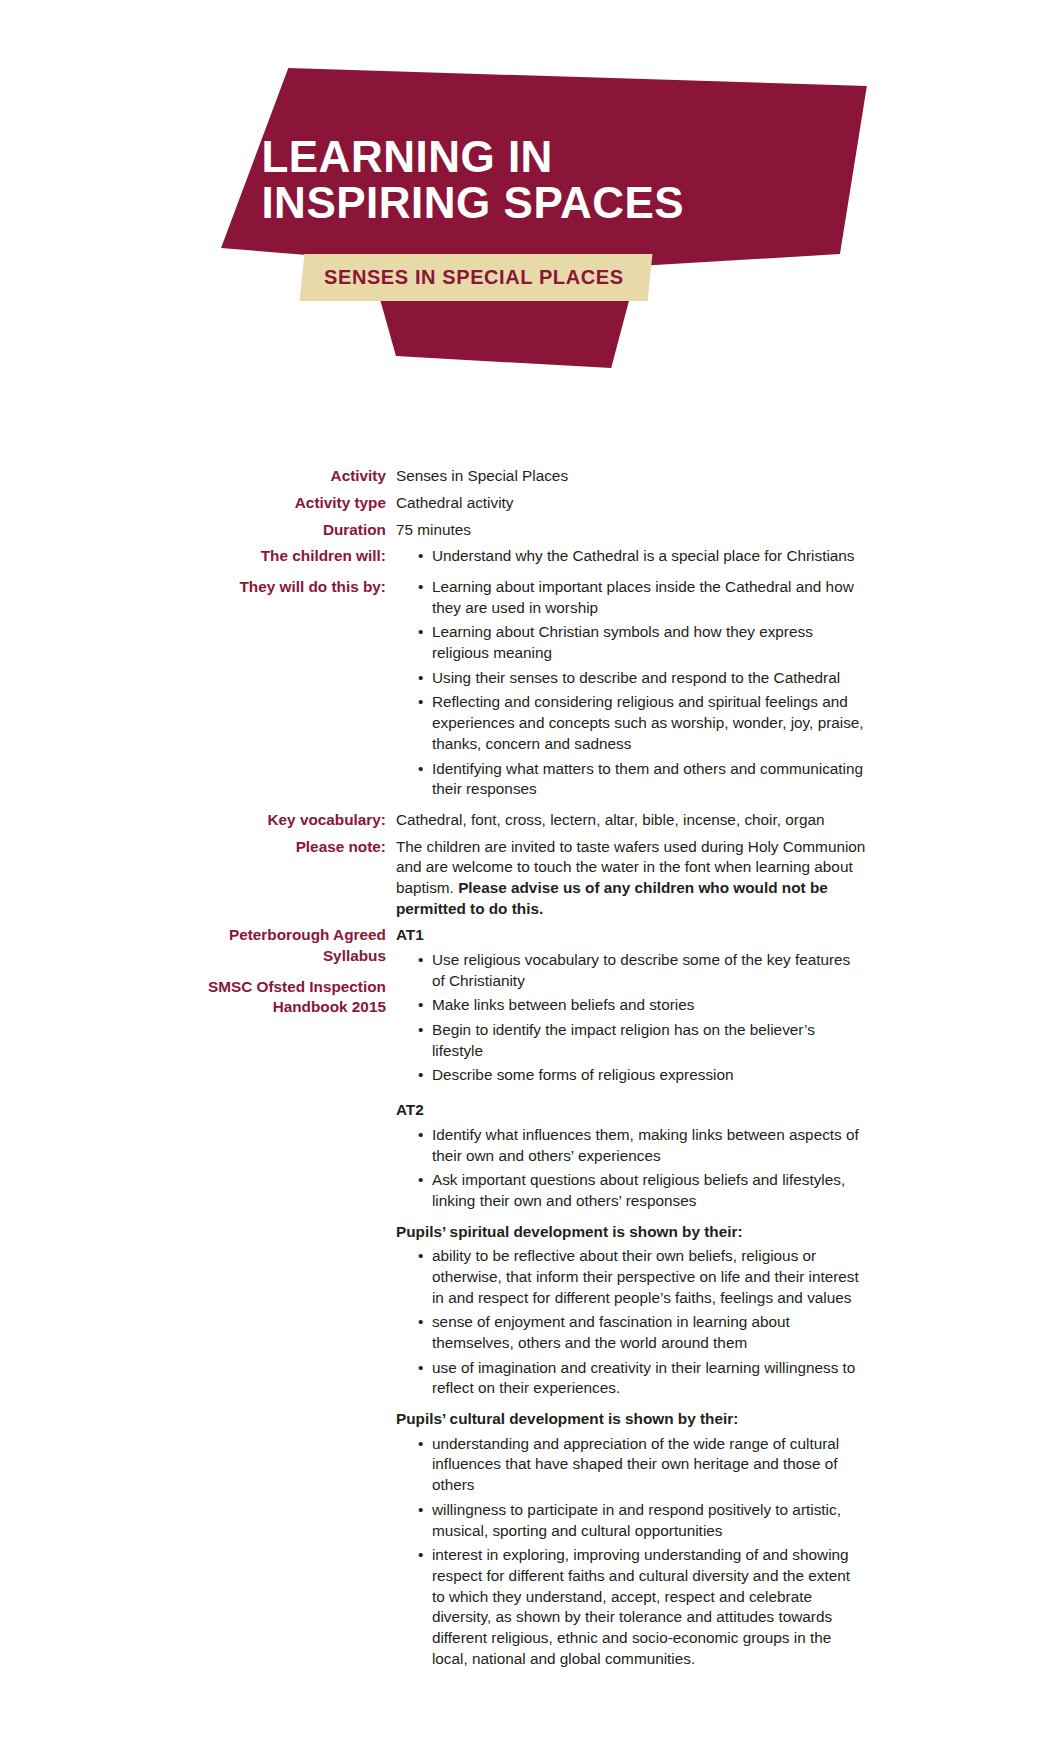Learning in
Inspiring Spaces
Senses in Special Places
| Activity | Senses in Special Places |
| Activity type | Cathedral activity |
| Duration | 75 minutes |
| The children will: | Understand why the Cathedral is a special place for Christians |
| They will do this by: | Learning about important places inside the Cathedral and how they are used in worship Learning about Christian symbols and how they express religious meaning Using their senses to describe and respond to the Cathedral Reflecting and considering religious and spiritual feelings and experiences and concepts such as worship, wonder, joy, praise, thanks, concern and sadness Identifying what matters to them and others and communicating their responses |
| Key vocabulary: | Cathedral, font, cross, lectern, altar, bible, incense, choir, organ |
| Please note: | The children are invited to taste wafers used during Holy Communion and are welcome to touch the water in the font when learning about baptism. Please advise us of any children who would not be permitted to do this. |
| Peterborough Agreed Syllabus SMSC Ofsted Inspection Handbook 2015 | AT1 Use religious vocabulary to describe some of the key features of Christianity Make links between beliefs and stories Begin to identify the impact religion has on the believer’s lifestyle Describe some forms of religious expression AT2 Identify what influences them, making links between aspects of their own and others’ experiences Ask important questions about religious beliefs and lifestyles, linking their own and others’ responses Pupils’ spiritual development is shown by their: ability to be reflective about their own beliefs, religious or otherwise, that inform their perspective on life and their interest in and respect for different people’s faiths, feelings and values sense of enjoyment and fascination in learning about themselves, others and the world around them use of imagination and creativity in their learning willingness to reflect on their experiences. Pupils’ cultural development is shown by their: understanding and appreciation of the wide range of cultural influences that have shaped their own heritage and those of others willingness to participate in and respond positively to artistic, musical, sporting and cultural opportunities interest in exploring, improving understanding of and showing respect for different faiths and cultural diversity and the extent to which they understand, accept, respect and celebrate diversity, as shown by their tolerance and attitudes towards different religious, ethnic and socio-economic groups in the local, national and global communities. |